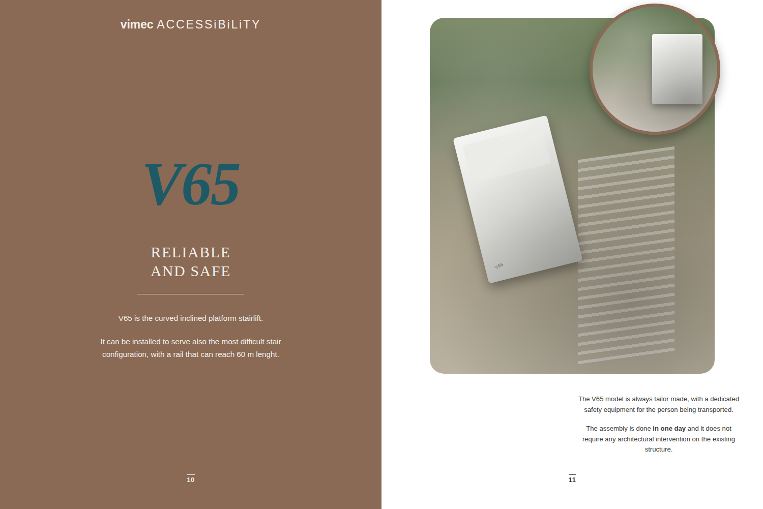vimec ACCESSiBiLiTY
V65
RELIABLE
AND SAFE
V65 is the curved inclined platform stairlift.
It can be installed to serve also the most difficult stair configuration, with a rail that can reach 60 m lenght.
10
V65
The V65 model is always tailor made, with a dedicated safety equipment for the person being transported.
The assembly is done in one day and it does not require any architectural intervention on the existing structure.
11